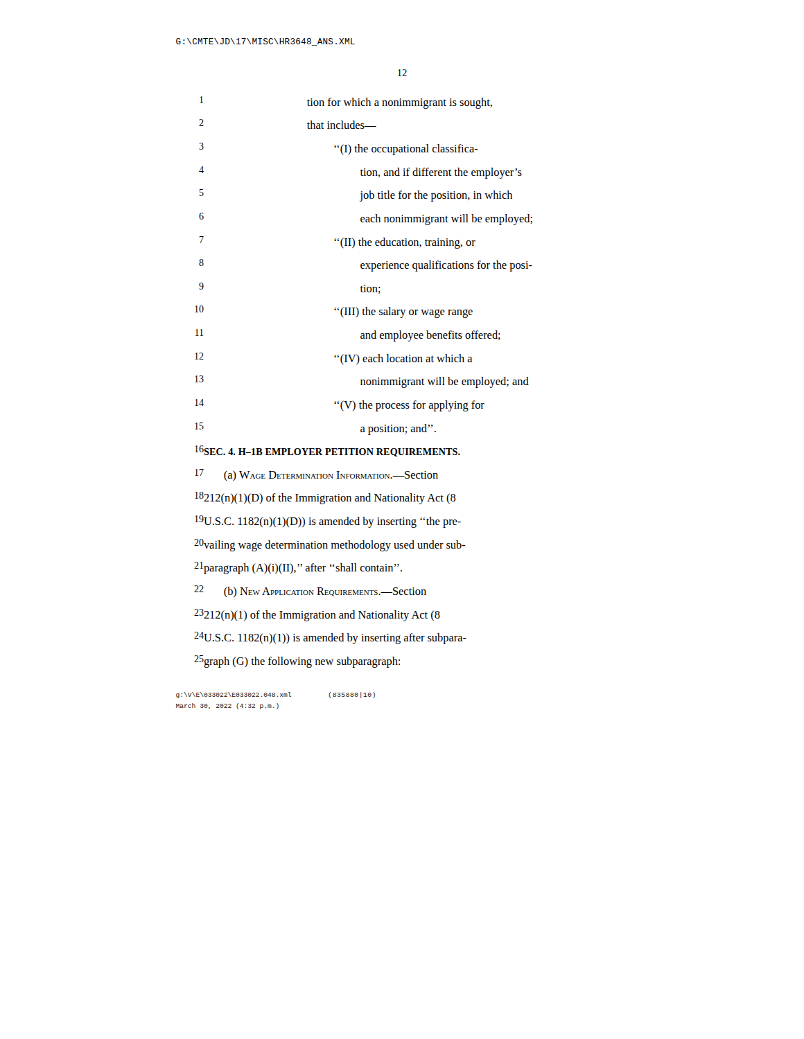G:\CMTE\JD\17\MISC\HR3648_ANS.XML
12
| 1 | tion for which a nonimmigrant is sought, |
| 2 | that includes— |
| 3 | ‘‘(I) the occupational classifica- |
| 4 | tion, and if different the employer’s |
| 5 | job title for the position, in which |
| 6 | each nonimmigrant will be employed; |
| 7 | ‘‘(II) the education, training, or |
| 8 | experience qualifications for the posi- |
| 9 | tion; |
| 10 | ‘‘(III) the salary or wage range |
| 11 | and employee benefits offered; |
| 12 | ‘‘(IV) each location at which a |
| 13 | nonimmigrant will be employed; and |
| 14 | ‘‘(V) the process for applying for |
| 15 | a position; and’’. |
| 16 | SEC. 4. H–1B EMPLOYER PETITION REQUIREMENTS. |
| 17 | (a) Wage Determination Information. —Section |
| 18 | 212(n)(1)(D) of the Immigration and Nationality Act (8 |
| 19 | U.S.C. 1182(n)(1)(D)) is amended by inserting ‘‘the pre- |
| 20 | vailing wage determination methodology used under sub- |
| 21 | paragraph (A)(i)(II),’’ after ‘‘shall contain’’. |
| 22 | (b) New Application Requirements. —Section |
| 23 | 212(n)(1) of the Immigration and Nationality Act (8 |
| 24 | U.S.C. 1182(n)(1)) is amended by inserting after subpara- |
| 25 | graph (G) the following new subparagraph: |
g:\V\E\033022\E033022.048.xml (835880|10)
March 30, 2022 (4:32 p.m.)